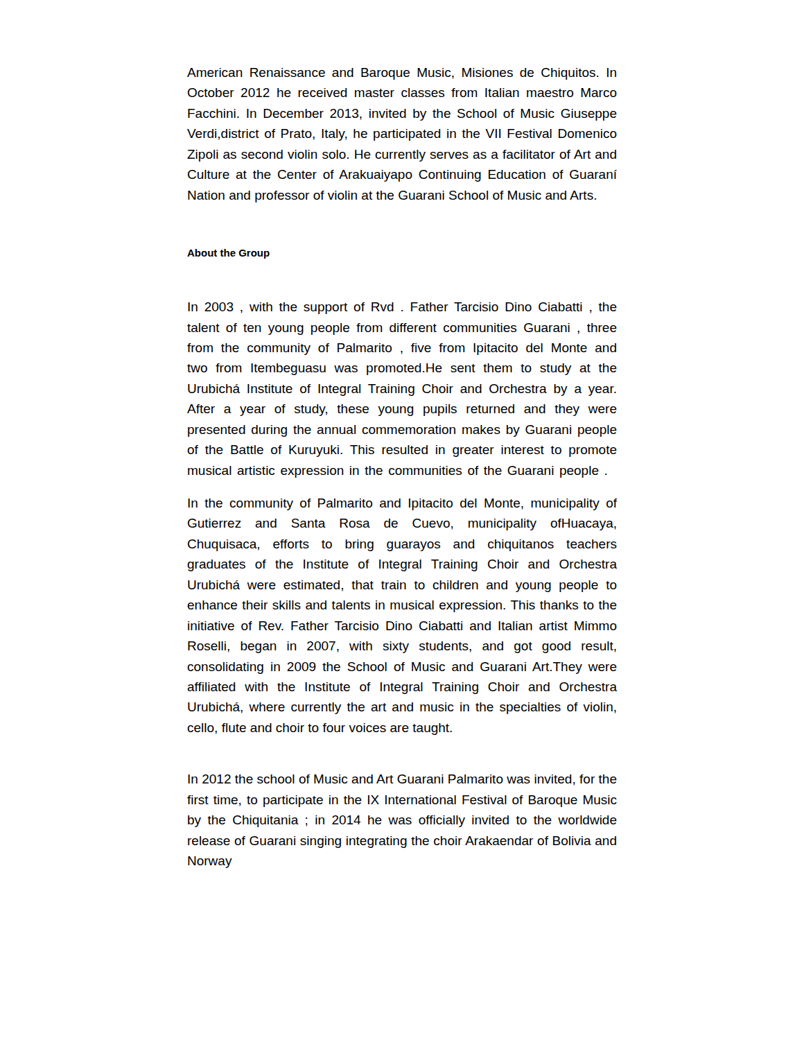American Renaissance and Baroque Music, Misiones de Chiquitos. In October 2012 he received master classes from Italian maestro Marco Facchini. In December 2013, invited by the School of Music Giuseppe Verdi,district of Prato, Italy, he participated in the VII Festival Domenico Zipoli as second violin solo. He currently serves as a facilitator of Art and Culture at the Center of Arakuaiyapo Continuing Education of Guaraní Nation and professor of violin at the Guarani School of Music and Arts.
About the Group
In 2003 , with the support of Rvd . Father Tarcisio Dino Ciabatti , the talent of ten young people from different communities Guarani , three from the community of Palmarito , five from Ipitacito del Monte and two from Itembeguasu was promoted.He sent them to study at the Urubichá Institute of Integral Training Choir and Orchestra by a year. After a year of study, these young pupils returned and they were presented during the annual commemoration makes by Guarani people of the Battle of Kuruyuki. This resulted in greater interest to promote musical artistic expression in the communities of the Guarani people .
In the community of Palmarito and Ipitacito del Monte, municipality of Gutierrez and Santa Rosa de Cuevo, municipality ofHuacaya, Chuquisaca, efforts to bring guarayos and chiquitanos teachers graduates of the Institute of Integral Training Choir and Orchestra Urubichá were estimated, that train to children and young people to enhance their skills and talents in musical expression. This thanks to the initiative of Rev. Father Tarcisio Dino Ciabatti and Italian artist Mimmo Roselli, began in 2007, with sixty students, and got good result, consolidating in 2009 the School of Music and Guarani Art.They were affiliated with the Institute of Integral Training Choir and Orchestra Urubichá, where currently the art and music in the specialties of violin, cello, flute and choir to four voices are taught.
In 2012 the school of Music and Art Guarani Palmarito was invited, for the first time, to participate in the IX International Festival of Baroque Music by the Chiquitania ; in 2014 he was officially invited to the worldwide release of Guarani singing integrating the choir Arakaendar of Bolivia and Norway